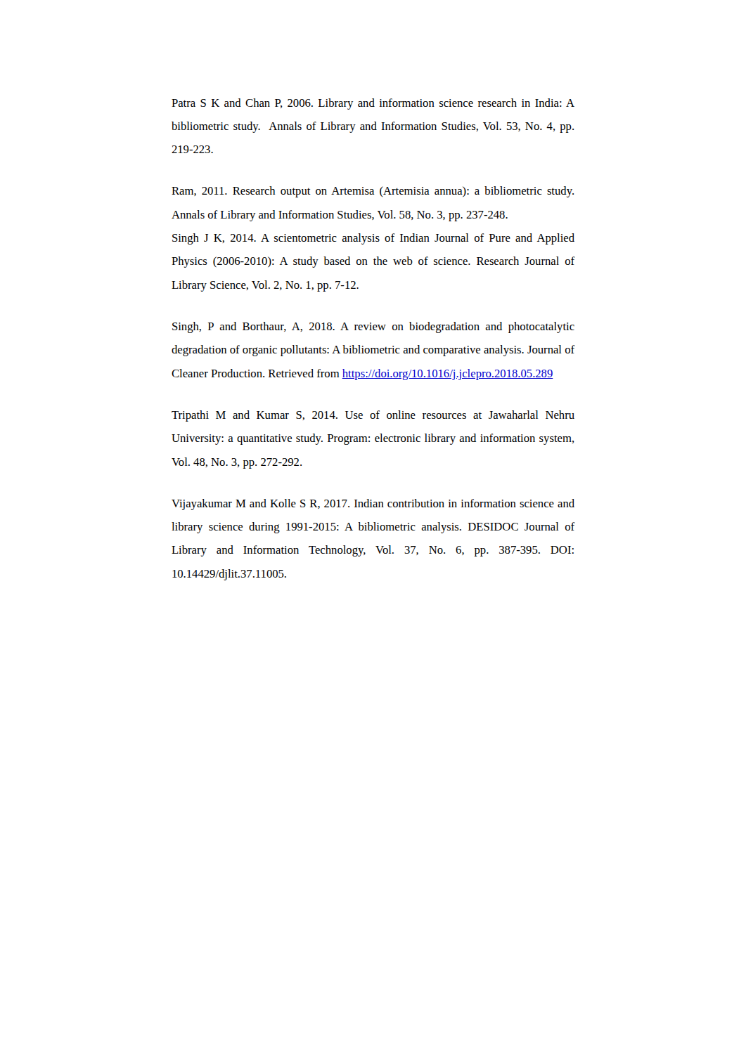Patra S K and Chan P, 2006. Library and information science research in India: A bibliometric study. Annals of Library and Information Studies, Vol. 53, No. 4, pp. 219-223.
Ram, 2011. Research output on Artemisa (Artemisia annua): a bibliometric study. Annals of Library and Information Studies, Vol. 58, No. 3, pp. 237-248.
Singh J K, 2014. A scientometric analysis of Indian Journal of Pure and Applied Physics (2006-2010): A study based on the web of science. Research Journal of Library Science, Vol. 2, No. 1, pp. 7-12.
Singh, P and Borthaur, A, 2018. A review on biodegradation and photocatalytic degradation of organic pollutants: A bibliometric and comparative analysis. Journal of Cleaner Production. Retrieved from https://doi.org/10.1016/j.jclepro.2018.05.289
Tripathi M and Kumar S, 2014. Use of online resources at Jawaharlal Nehru University: a quantitative study. Program: electronic library and information system, Vol. 48, No. 3, pp. 272-292.
Vijayakumar M and Kolle S R, 2017. Indian contribution in information science and library science during 1991-2015: A bibliometric analysis. DESIDOC Journal of Library and Information Technology, Vol. 37, No. 6, pp. 387-395. DOI: 10.14429/djlit.37.11005.